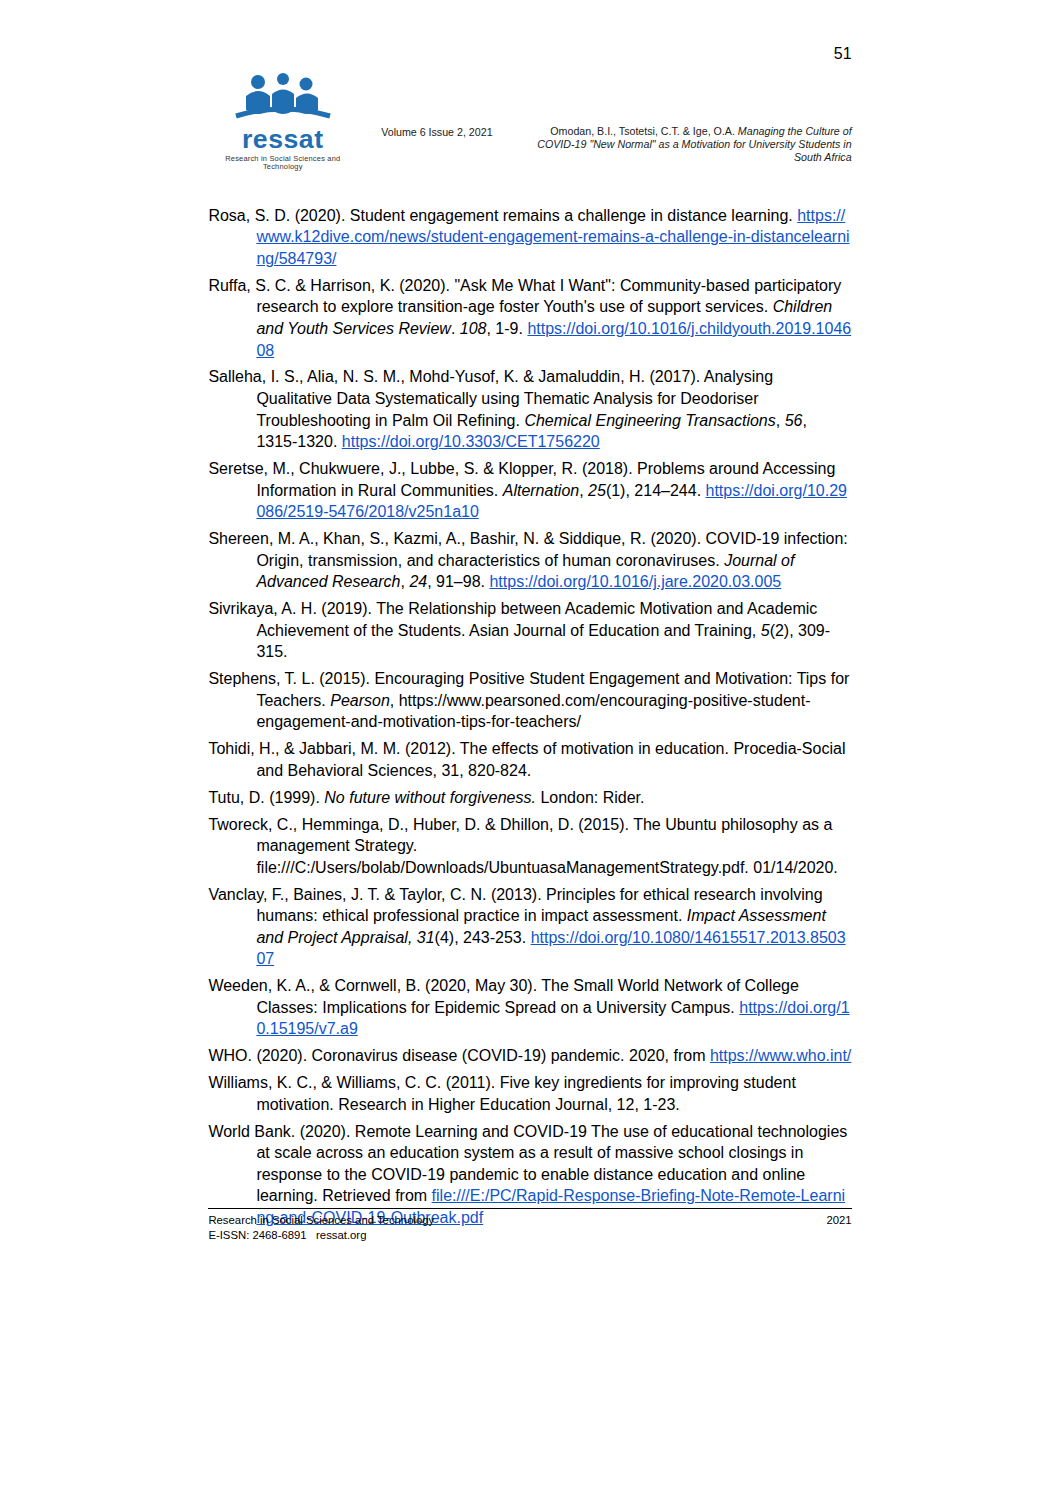51
ressat
Research in Social Sciences and Technology
Volume 6 Issue 2, 2021
Omodan, B.I., Tsotetsi, C.T. & Ige, O.A. Managing the Culture of COVID-19 "New Normal" as a Motivation for University Students in South Africa
Rosa, S. D. (2020). Student engagement remains a challenge in distance learning. https://www.k12dive.com/news/student-engagement-remains-a-challenge-in-distancelearning/584793/
Ruffa, S. C. & Harrison, K. (2020). "Ask Me What I Want": Community-based participatory research to explore transition-age foster Youth's use of support services. Children and Youth Services Review. 108, 1-9. https://doi.org/10.1016/j.childyouth.2019.104608
Salleha, I. S., Alia, N. S. M., Mohd-Yusof, K. & Jamaluddin, H. (2017). Analysing Qualitative Data Systematically using Thematic Analysis for Deodoriser Troubleshooting in Palm Oil Refining. Chemical Engineering Transactions, 56, 1315-1320. https://doi.org/10.3303/CET1756220
Seretse, M., Chukwuere, J., Lubbe, S. & Klopper, R. (2018). Problems around Accessing Information in Rural Communities. Alternation, 25(1), 214–244. https://doi.org/10.29086/2519-5476/2018/v25n1a10
Shereen, M. A., Khan, S., Kazmi, A., Bashir, N. & Siddique, R. (2020). COVID-19 infection: Origin, transmission, and characteristics of human coronaviruses. Journal of Advanced Research, 24, 91–98. https://doi.org/10.1016/j.jare.2020.03.005
Sivrikaya, A. H. (2019). The Relationship between Academic Motivation and Academic Achievement of the Students. Asian Journal of Education and Training, 5(2), 309-315.
Stephens, T. L. (2015). Encouraging Positive Student Engagement and Motivation: Tips for Teachers. Pearson, https://www.pearsoned.com/encouraging-positive-student-engagement-and-motivation-tips-for-teachers/
Tohidi, H., & Jabbari, M. M. (2012). The effects of motivation in education. Procedia-Social and Behavioral Sciences, 31, 820-824.
Tutu, D. (1999). No future without forgiveness. London: Rider.
Tworeck, C., Hemminga, D., Huber, D. & Dhillon, D. (2015). The Ubuntu philosophy as a management Strategy. file:///C:/Users/bolab/Downloads/UbuntuasaManagementStrategy.pdf. 01/14/2020.
Vanclay, F., Baines, J. T. & Taylor, C. N. (2013). Principles for ethical research involving humans: ethical professional practice in impact assessment. Impact Assessment and Project Appraisal, 31(4), 243-253. https://doi.org/10.1080/14615517.2013.850307
Weeden, K. A., & Cornwell, B. (2020, May 30). The Small World Network of College Classes: Implications for Epidemic Spread on a University Campus. https://doi.org/10.15195/v7.a9
WHO. (2020). Coronavirus disease (COVID-19) pandemic. 2020, from https://www.who.int/
Williams, K. C., & Williams, C. C. (2011). Five key ingredients for improving student motivation. Research in Higher Education Journal, 12, 1-23.
World Bank. (2020). Remote Learning and COVID-19 The use of educational technologies at scale across an education system as a result of massive school closings in response to the COVID-19 pandemic to enable distance education and online learning. Retrieved from file:///E:/PC/Rapid-Response-Briefing-Note-Remote-Learning-and-COVID-19-Outbreak.pdf
Research in Social Sciences and Technology E-ISSN: 2468-6891 ressat.org
2021